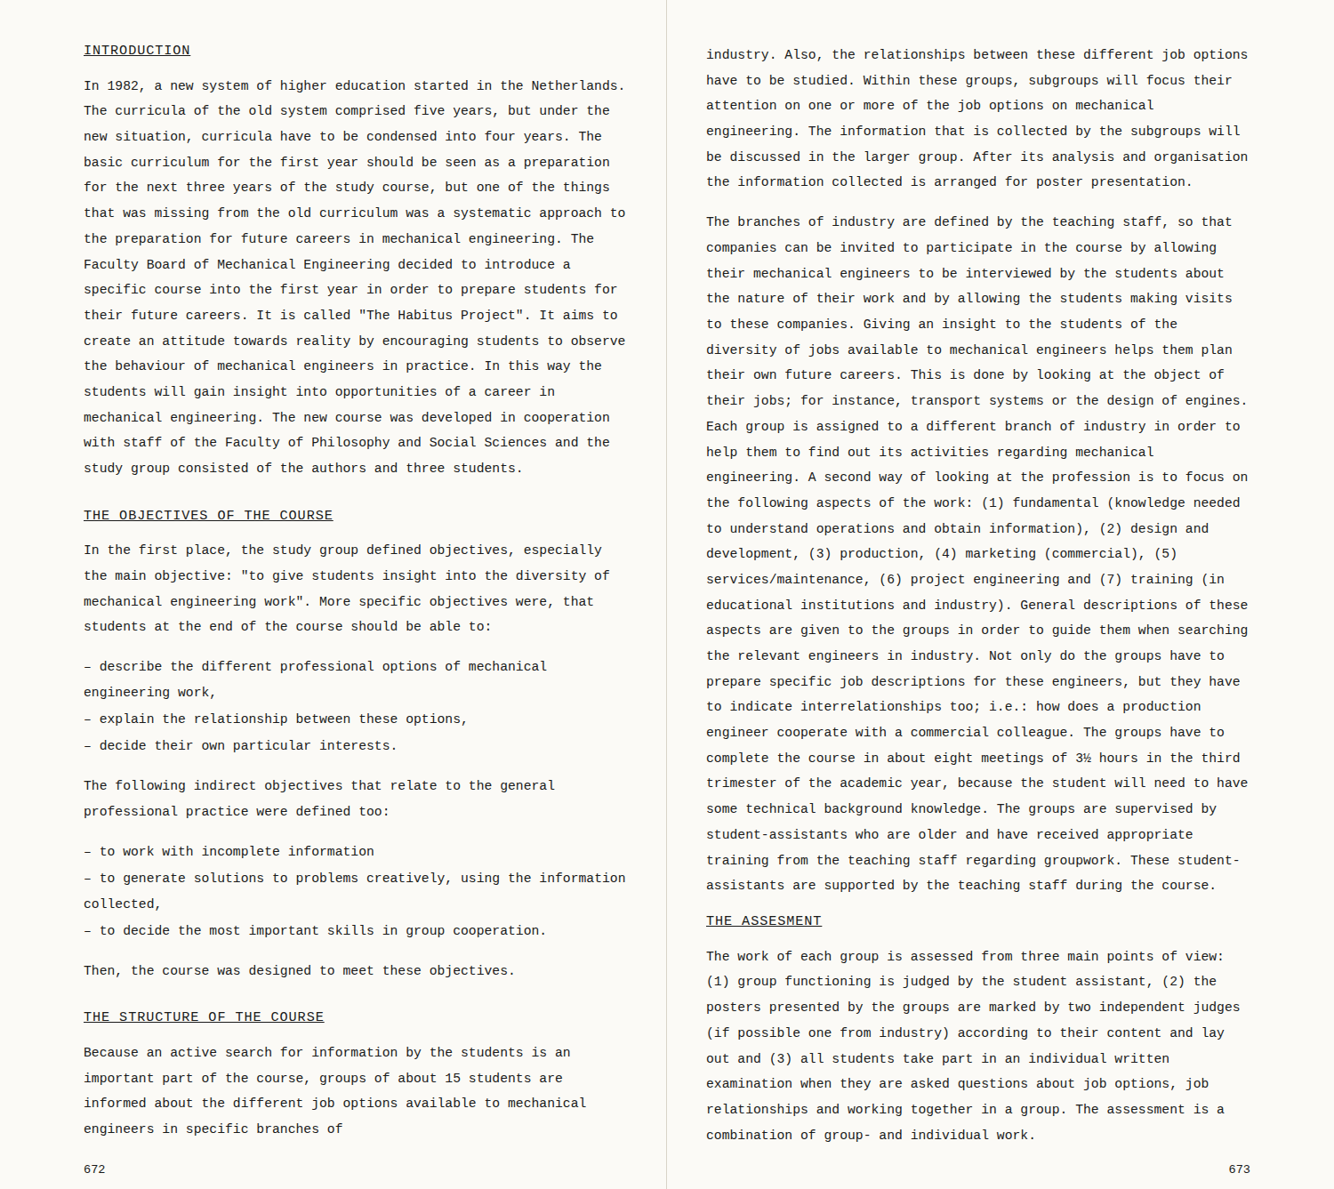INTRODUCTION
In 1982, a new system of higher education started in the Netherlands. The curricula of the old system comprised five years, but under the new situation, curricula have to be condensed into four years. The basic curriculum for the first year should be seen as a preparation for the next three years of the study course, but one of the things that was missing from the old curriculum was a systematic approach to the preparation for future careers in mechanical engineering. The Faculty Board of Mechanical Engineering decided to introduce a specific course into the first year in order to prepare students for their future careers. It is called "The Habitus Project". It aims to create an attitude towards reality by encouraging students to observe the behaviour of mechanical engineers in practice. In this way the students will gain insight into opportunities of a career in mechanical engineering. The new course was developed in cooperation with staff of the Faculty of Philosophy and Social Sciences and the study group consisted of the authors and three students.
THE OBJECTIVES OF THE COURSE
In the first place, the study group defined objectives, especially the main objective: "to give students insight into the diversity of mechanical engineering work". More specific objectives were, that students at the end of the course should be able to:
describe the different professional options of mechanical engineering work,
explain the relationship between these options,
decide their own particular interests.
The following indirect objectives that relate to the general professional practice were defined too:
to work with incomplete information
to generate solutions to problems creatively, using the information collected,
to decide the most important skills in group cooperation.
Then, the course was designed to meet these objectives.
THE STRUCTURE OF THE COURSE
Because an active search for information by the students is an important part of the course, groups of about 15 students are informed about the different job options available to mechanical engineers in specific branches of
672
industry. Also, the relationships between these different job options have to be studied. Within these groups, subgroups will focus their attention on one or more of the job options on mechanical engineering. The information that is collected by the subgroups will be discussed in the larger group. After its analysis and organisation the information collected is arranged for poster presentation.
The branches of industry are defined by the teaching staff, so that companies can be invited to participate in the course by allowing their mechanical engineers to be interviewed by the students about the nature of their work and by allowing the students making visits to these companies. Giving an insight to the students of the diversity of jobs available to mechanical engineers helps them plan their own future careers. This is done by looking at the object of their jobs; for instance, transport systems or the design of engines. Each group is assigned to a different branch of industry in order to help them to find out its activities regarding mechanical engineering. A second way of looking at the profession is to focus on the following aspects of the work: (1) fundamental (knowledge needed to understand operations and obtain information), (2) design and development, (3) production, (4) marketing (commercial), (5) services/maintenance, (6) project engineering and (7) training (in educational institutions and industry). General descriptions of these aspects are given to the groups in order to guide them when searching the relevant engineers in industry. Not only do the groups have to prepare specific job descriptions for these engineers, but they have to indicate interrelationships too; i.e.: how does a production engineer cooperate with a commercial colleague. The groups have to complete the course in about eight meetings of 3½ hours in the third trimester of the academic year, because the student will need to have some technical background knowledge. The groups are supervised by student-assistants who are older and have received appropriate training from the teaching staff regarding groupwork. These student-assistants are supported by the teaching staff during the course.
THE ASSESMENT
The work of each group is assessed from three main points of view: (1) group functioning is judged by the student assistant, (2) the posters presented by the groups are marked by two independent judges (if possible one from industry) according to their content and lay out and (3) all students take part in an individual written examination when they are asked questions about job options, job relationships and working together in a group. The assessment is a combination of group- and individual work.
673